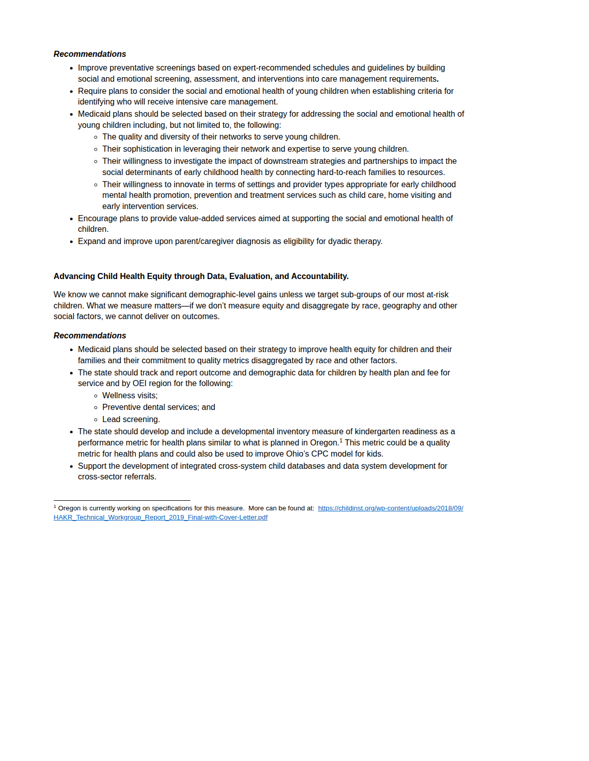Recommendations
Improve preventative screenings based on expert-recommended schedules and guidelines by building social and emotional screening, assessment, and interventions into care management requirements.
Require plans to consider the social and emotional health of young children when establishing criteria for identifying who will receive intensive care management.
Medicaid plans should be selected based on their strategy for addressing the social and emotional health of young children including, but not limited to, the following:
The quality and diversity of their networks to serve young children.
Their sophistication in leveraging their network and expertise to serve young children.
Their willingness to investigate the impact of downstream strategies and partnerships to impact the social determinants of early childhood health by connecting hard-to-reach families to resources.
Their willingness to innovate in terms of settings and provider types appropriate for early childhood mental health promotion, prevention and treatment services such as child care, home visiting and early intervention services.
Encourage plans to provide value-added services aimed at supporting the social and emotional health of children.
Expand and improve upon parent/caregiver diagnosis as eligibility for dyadic therapy.
Advancing Child Health Equity through Data, Evaluation, and Accountability.
We know we cannot make significant demographic-level gains unless we target sub-groups of our most at-risk children. What we measure matters—if we don’t measure equity and disaggregate by race, geography and other social factors, we cannot deliver on outcomes.
Recommendations
Medicaid plans should be selected based on their strategy to improve health equity for children and their families and their commitment to quality metrics disaggregated by race and other factors.
The state should track and report outcome and demographic data for children by health plan and fee for service and by OEI region for the following:
Wellness visits;
Preventive dental services; and
Lead screening.
The state should develop and include a developmental inventory measure of kindergarten readiness as a performance metric for health plans similar to what is planned in Oregon.1 This metric could be a quality metric for health plans and could also be used to improve Ohio’s CPC model for kids.
Support the development of integrated cross-system child databases and data system development for cross-sector referrals.
1 Oregon is currently working on specifications for this measure. More can be found at: https://childinst.org/wp-content/uploads/2018/09/HAKR_Technical_Workgroup_Report_2019_Final-with-Cover-Letter.pdf